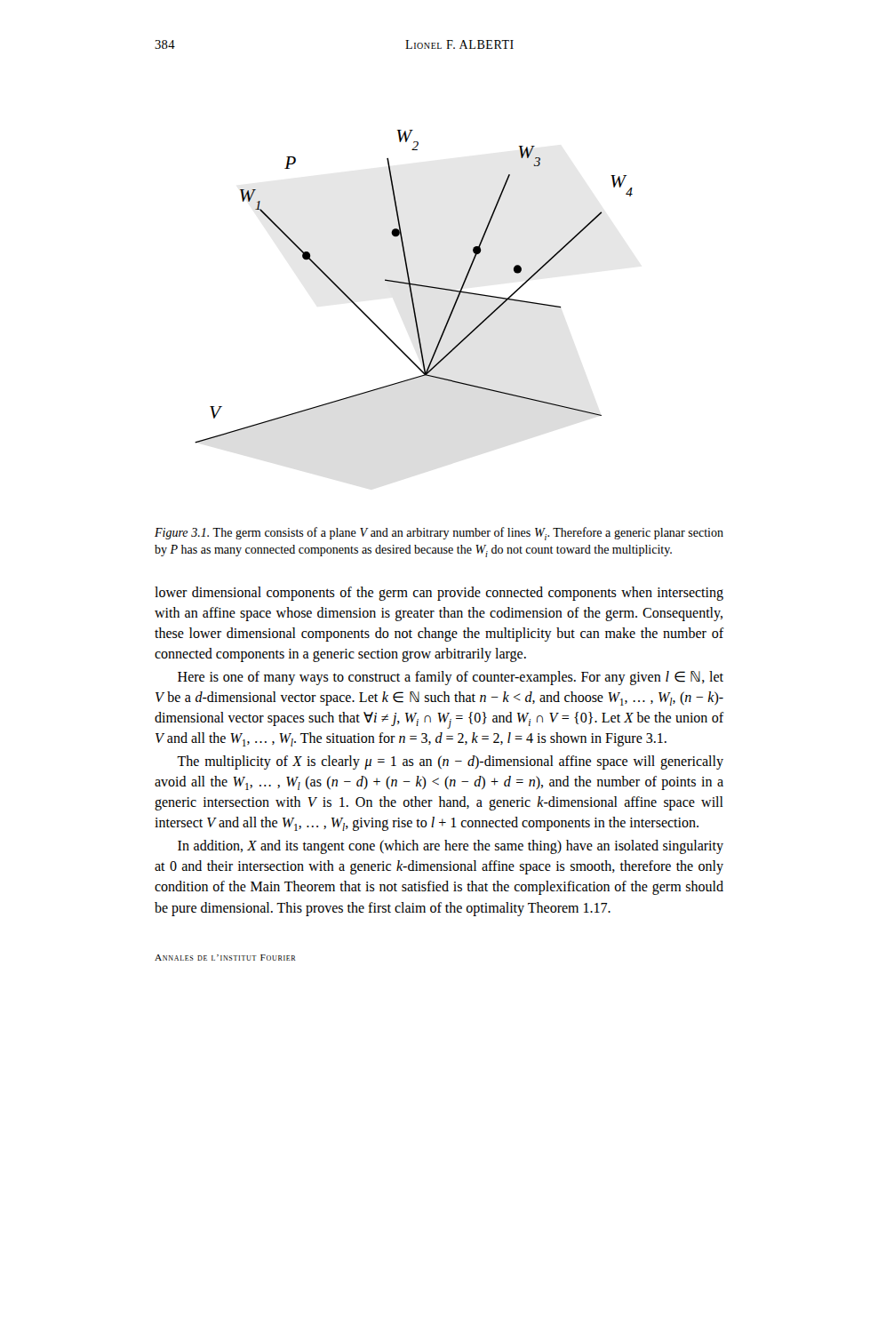384
Lionel F. ALBERTI
Figure 3.1 A grey plane V drawn in perspective, a second grey plane P, and four lines W1, W2, W3, W4 emanating from a common point at the origin, each crossing the plane P at a marked point. W 2 W 3 W 4 W 1 P V
Figure 3.1. The germ consists of a plane V and an arbitrary number of lines Wi. Therefore a generic planar section by P has as many connected components as desired because the Wi do not count toward the multiplicity.
lower dimensional components of the germ can provide connected components when intersecting with an affine space whose dimension is greater than the codimension of the germ. Consequently, these lower dimensional components do not change the multiplicity but can make the number of connected components in a generic section grow arbitrarily large.
Here is one of many ways to construct a family of counter-examples. For any given l ∈ ℕ, let V be a d-dimensional vector space. Let k ∈ ℕ such that n − k < d, and choose W1, … , Wl, (n − k)-dimensional vector spaces such that ∀i ≠ j, Wi ∩ Wj = {0} and Wi ∩ V = {0}. Let X be the union of V and all the W1, … , Wl. The situation for n = 3, d = 2, k = 2, l = 4 is shown in Figure 3.1.
The multiplicity of X is clearly μ = 1 as an (n − d)-dimensional affine space will generically avoid all the W1, … , Wl (as (n − d) + (n − k) < (n − d) + d = n), and the number of points in a generic intersection with V is 1. On the other hand, a generic k-dimensional affine space will intersect V and all the W1, … , Wl, giving rise to l + 1 connected components in the intersection.
In addition, X and its tangent cone (which are here the same thing) have an isolated singularity at 0 and their intersection with a generic k-dimensional affine space is smooth, therefore the only condition of the Main Theorem that is not satisfied is that the complexification of the germ should be pure dimensional. This proves the first claim of the optimality Theorem 1.17.
Annales de l’institut Fourier